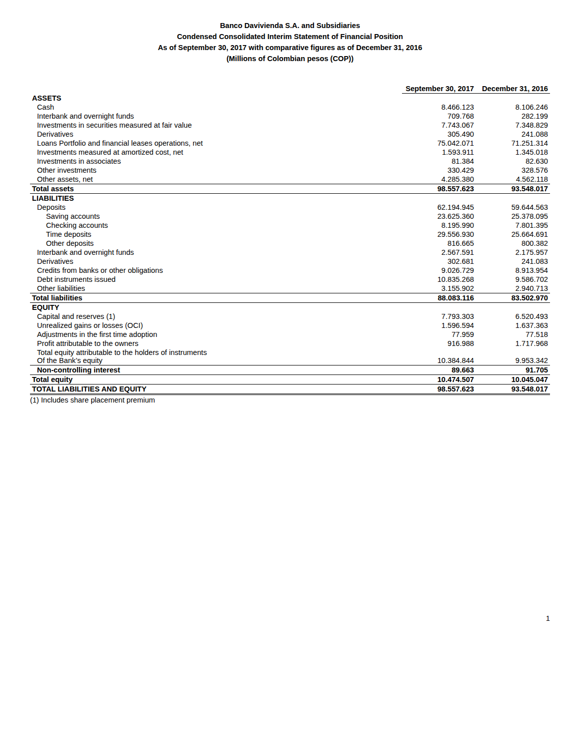Banco Davivienda S.A. and Subsidiaries
Condensed Consolidated Interim Statement of Financial Position
As of September 30, 2017 with comparative figures as of December 31, 2016
(Millions of Colombian pesos (COP))
| | September 30, 2017 | December 31, 2016 |
| --- | --- | --- |
| ASSETS | | |
| Cash | 8.466.123 | 8.106.246 |
| Interbank and overnight funds | 709.768 | 282.199 |
| Investments in securities measured at fair value | 7.743.067 | 7.348.829 |
| Derivatives | 305.490 | 241.088 |
| Loans Portfolio and financial leases operations, net | 75.042.071 | 71.251.314 |
| Investments measured at amortized cost, net | 1.593.911 | 1.345.018 |
| Investments in associates | 81.384 | 82.630 |
| Other investments | 330.429 | 328.576 |
| Other assets, net | 4.285.380 | 4.562.118 |
| Total assets | 98.557.623 | 93.548.017 |
| LIABILITIES | | |
| Deposits | 62.194.945 | 59.644.563 |
| Saving accounts | 23.625.360 | 25.378.095 |
| Checking accounts | 8.195.990 | 7.801.395 |
| Time deposits | 29.556.930 | 25.664.691 |
| Other deposits | 816.665 | 800.382 |
| Interbank and overnight funds | 2.567.591 | 2.175.957 |
| Derivatives | 302.681 | 241.083 |
| Credits from banks or other obligations | 9.026.729 | 8.913.954 |
| Debt instruments issued | 10.835.268 | 9.586.702 |
| Other liabilities | 3.155.902 | 2.940.713 |
| Total liabilities | 88.083.116 | 83.502.970 |
| EQUITY | | |
| Capital and reserves (1) | 7.793.303 | 6.520.493 |
| Unrealized gains or losses (OCI) | 1.596.594 | 1.637.363 |
| Adjustments in the first time adoption | 77.959 | 77.518 |
| Profit attributable to the owners | 916.988 | 1.717.968 |
| Total equity attributable to the holders of instruments Of the Bank’s equity | 10.384.844 | 9.953.342 |
| Non-controlling interest | 89.663 | 91.705 |
| Total equity | 10.474.507 | 10.045.047 |
| TOTAL LIABILITIES AND EQUITY | 98.557.623 | 93.548.017 |
(1) Includes share placement premium
1